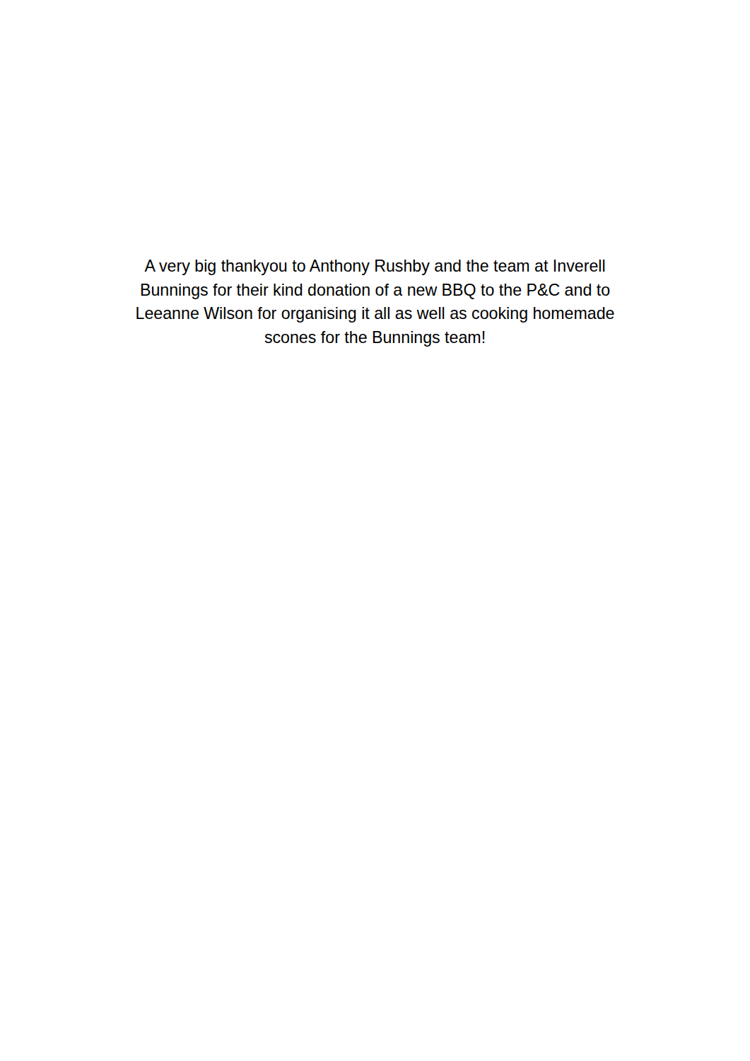A very big thankyou to Anthony Rushby and the team at Inverell Bunnings for their kind donation of a new BBQ to the P&C and to Leeanne Wilson for organising it all as well as cooking homemade scones for the Bunnings team!